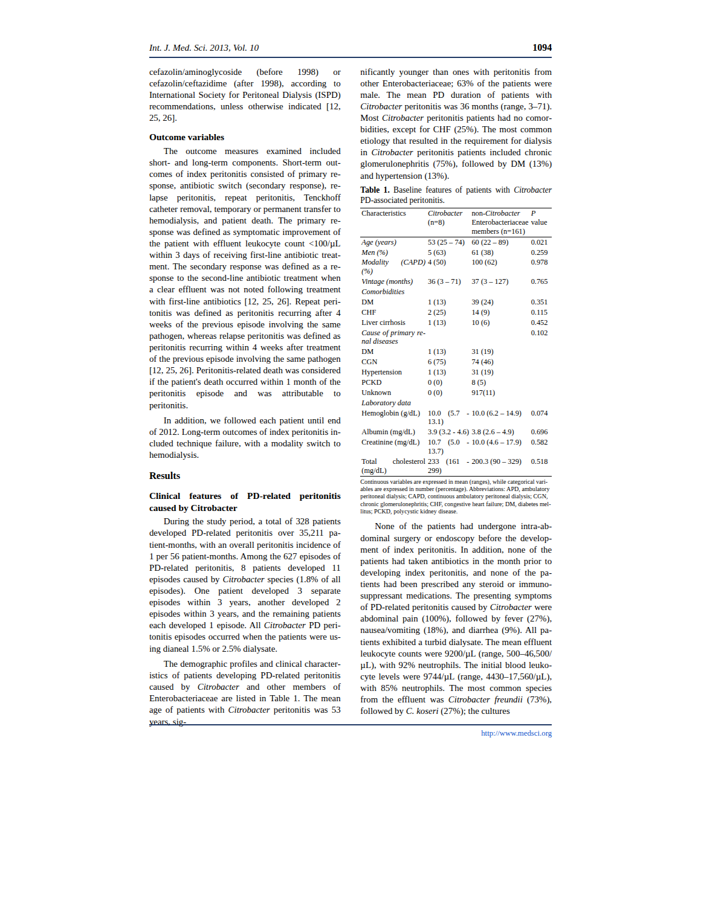Int. J. Med. Sci. 2013, Vol. 10
1094
cefazolin/aminoglycoside (before 1998) or cefazolin/ceftazidime (after 1998), according to International Society for Peritoneal Dialysis (ISPD) recommendations, unless otherwise indicated [12, 25, 26].
Outcome variables
The outcome measures examined included short- and long-term components. Short-term outcomes of index peritonitis consisted of primary response, antibiotic switch (secondary response), relapse peritonitis, repeat peritonitis, Tenckhoff catheter removal, temporary or permanent transfer to hemodialysis, and patient death. The primary response was defined as symptomatic improvement of the patient with effluent leukocyte count <100/µL within 3 days of receiving first-line antibiotic treatment. The secondary response was defined as a response to the second-line antibiotic treatment when a clear effluent was not noted following treatment with first-line antibiotics [12, 25, 26]. Repeat peritonitis was defined as peritonitis recurring after 4 weeks of the previous episode involving the same pathogen, whereas relapse peritonitis was defined as peritonitis recurring within 4 weeks after treatment of the previous episode involving the same pathogen [12, 25, 26]. Peritonitis-related death was considered if the patient's death occurred within 1 month of the peritonitis episode and was attributable to peritonitis.
In addition, we followed each patient until end of 2012. Long-term outcomes of index peritonitis included technique failure, with a modality switch to hemodialysis.
Results
Clinical features of PD-related peritonitis caused by Citrobacter
During the study period, a total of 328 patients developed PD-related peritonitis over 35,211 patient-months, with an overall peritonitis incidence of 1 per 56 patient-months. Among the 627 episodes of PD-related peritonitis, 8 patients developed 11 episodes caused by Citrobacter species (1.8% of all episodes). One patient developed 3 separate episodes within 3 years, another developed 2 episodes within 3 years, and the remaining patients each developed 1 episode. All Citrobacter PD peritonitis episodes occurred when the patients were using dianeal 1.5% or 2.5% dialysate.
The demographic profiles and clinical characteristics of patients developing PD-related peritonitis caused by Citrobacter and other members of Enterobacteriaceae are listed in Table 1. The mean age of patients with Citrobacter peritonitis was 53 years, sig-
nificantly younger than ones with peritonitis from other Enterobacteriaceae; 63% of the patients were male. The mean PD duration of patients with Citrobacter peritonitis was 36 months (range, 3–71). Most Citrobacter peritonitis patients had no comorbidities, except for CHF (25%). The most common etiology that resulted in the requirement for dialysis in Citrobacter peritonitis patients included chronic glomerulonephritis (75%), followed by DM (13%) and hypertension (13%).
Table 1. Baseline features of patients with Citrobacter PD-associated peritonitis.
| Characteristics | Citrobacter (n=8) | non- Citrobacter Enterobacteriaceae members (n=161) | P value |
| --- | --- | --- | --- |
| Age (years) | 53 (25 – 74) | 60 (22 – 89) | 0.021 |
| Men (%) | 5 (63) | 61 (38) | 0.259 |
| Modality (CAPD)(%) | 4 (50) | 100 (62) | 0.978 |
| Vintage (months) | 36 (3 – 71) | 37 (3 – 127) | 0.765 |
| Comorbidities | | | |
| DM | 1 (13) | 39 (24) | 0.351 |
| CHF | 2 (25) | 14 (9) | 0.115 |
| Liver cirrhosis | 1 (13) | 10 (6) | 0.452 |
| Cause of primary renal diseases | | | 0.102 |
| DM | 1 (13) | 31 (19) | |
| CGN | 6 (75) | 74 (46) | |
| Hypertension | 1 (13) | 31 (19) | |
| PCKD | 0 (0) | 8 (5) | |
| Unknown | 0 (0) | 917(11) | |
| Laboratory data | | | |
| Hemoglobin (g/dL) | 10.0 (5.7 - 13.1) | 10.0 (6.2 – 14.9) | 0.074 |
| Albumin (mg/dL) | 3.9 (3.2 - 4.6) | 3.8 (2.6 – 4.9) | 0.696 |
| Creatinine (mg/dL) | 10.7 (5.0 - 13.7) | 10.0 (4.6 – 17.9) | 0.582 |
| Total cholesterol (mg/dL) | 233 (161 - 299) | 200.3 (90 – 329) | 0.518 |
Continuous variables are expressed in mean (ranges), while categorical variables are expressed in number (percentage). Abbreviations: APD, ambulatory peritoneal dialysis; CAPD, continuous ambulatory peritoneal dialysis; CGN, chronic glomerulonephritis; CHF, congestive heart failure; DM, diabetes mellitus; PCKD, polycystic kidney disease.
None of the patients had undergone intra-abdominal surgery or endoscopy before the development of index peritonitis. In addition, none of the patients had taken antibiotics in the month prior to developing index peritonitis, and none of the patients had been prescribed any steroid or immunosuppressant medications. The presenting symptoms of PD-related peritonitis caused by Citrobacter were abdominal pain (100%), followed by fever (27%), nausea/vomiting (18%), and diarrhea (9%). All patients exhibited a turbid dialysate. The mean effluent leukocyte counts were 9200/µL (range, 500–46,500/µL), with 92% neutrophils. The initial blood leukocyte levels were 9744/µL (range, 4430–17,560/µL), with 85% neutrophils. The most common species from the effluent was Citrobacter freundii (73%), followed by C. koseri (27%); the cultures
http://www.medsci.org